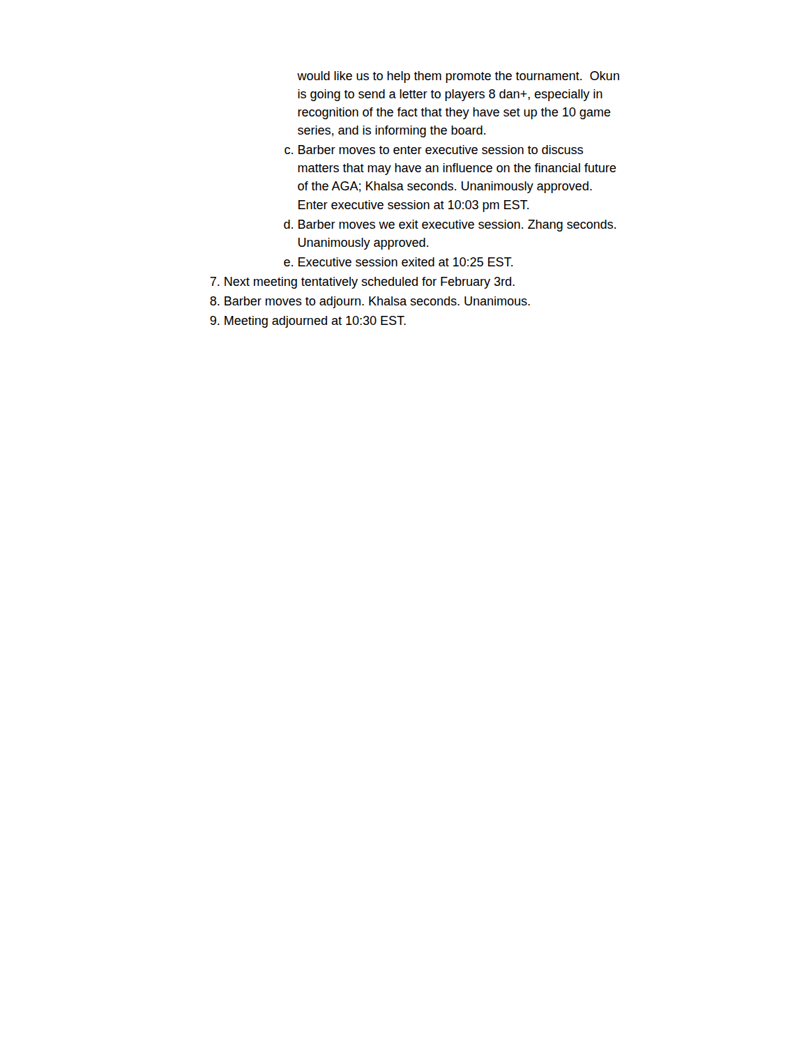would like us to help them promote the tournament. Okun is going to send a letter to players 8 dan+, especially in recognition of the fact that they have set up the 10 game series, and is informing the board.
Barber moves to enter executive session to discuss matters that may have an influence on the financial future of the AGA; Khalsa seconds. Unanimously approved. Enter executive session at 10:03 pm EST.
Barber moves we exit executive session. Zhang seconds. Unanimously approved.
Executive session exited at 10:25 EST.
Next meeting tentatively scheduled for February 3rd.
Barber moves to adjourn. Khalsa seconds. Unanimous.
Meeting adjourned at 10:30 EST.